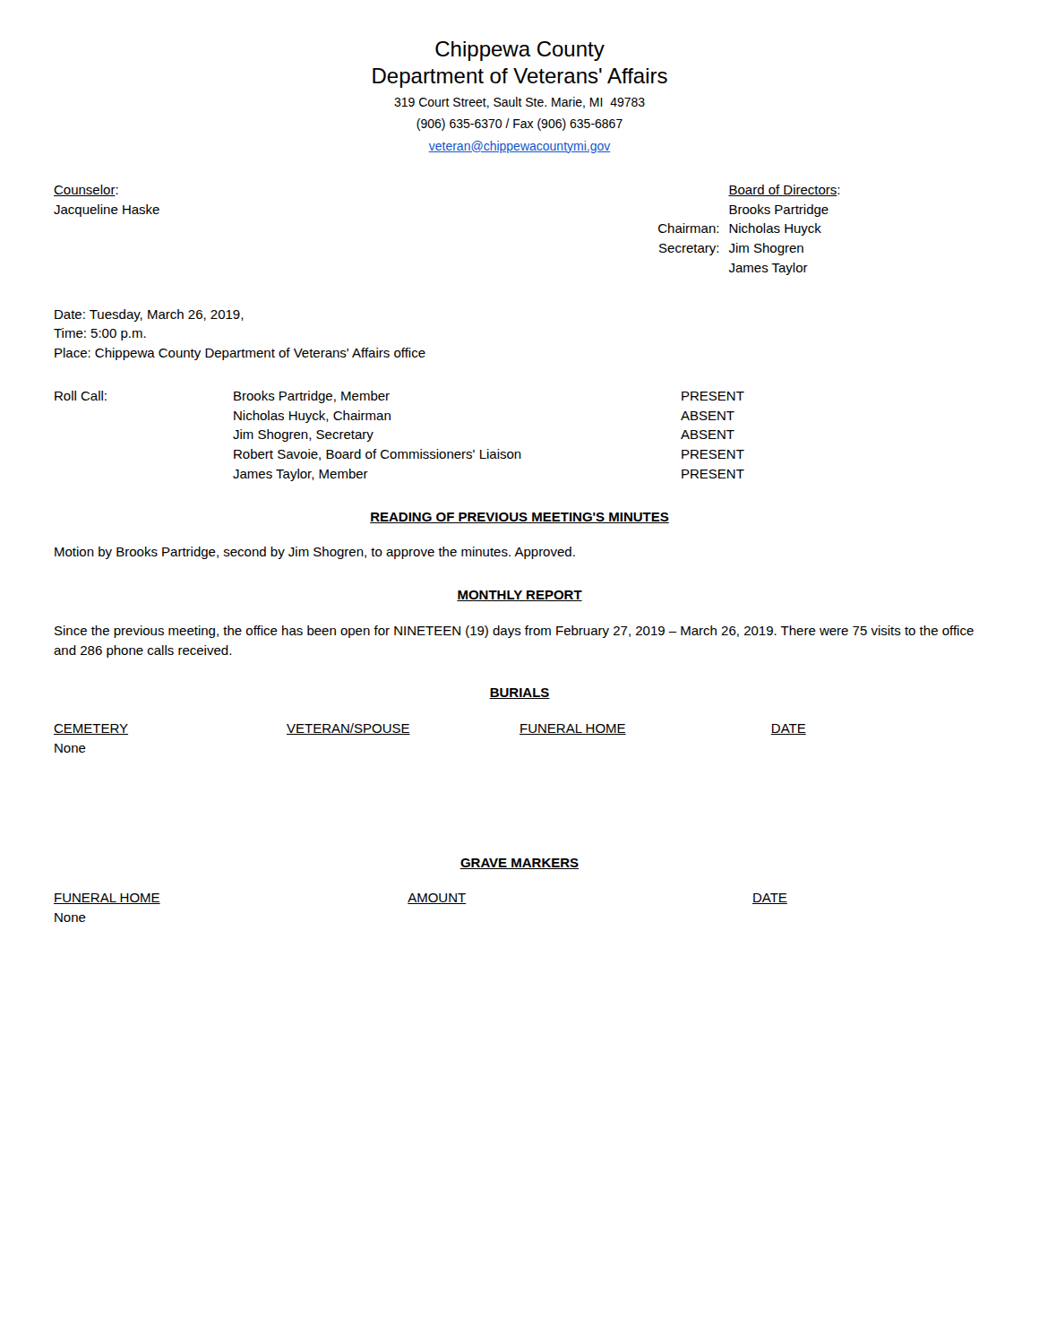Chippewa County
Department of Veterans' Affairs
319 Court Street, Sault Ste. Marie, MI 49783
(906) 635-6370 / Fax (906) 635-6867
veteran@chippewacountymi.gov
| Counselor : | | Board of Directors : |
| Jacqueline Haske | | Brooks Partridge |
| | Chairman: | Nicholas Huyck |
| | Secretary: | Jim Shogren |
| | | James Taylor |
Date: Tuesday, March 26, 2019,
Time: 5:00 p.m.
Place: Chippewa County Department of Veterans' Affairs office
| Roll Call: | Brooks Partridge, Member | PRESENT |
| | Nicholas Huyck, Chairman | ABSENT |
| | Jim Shogren, Secretary | ABSENT |
| | Robert Savoie, Board of Commissioners' Liaison | PRESENT |
| | James Taylor, Member | PRESENT |
READING OF PREVIOUS MEETING'S MINUTES
Motion by Brooks Partridge, second by Jim Shogren, to approve the minutes. Approved.
MONTHLY REPORT
Since the previous meeting, the office has been open for NINETEEN (19) days from February 27, 2019 – March 26, 2019. There were 75 visits to the office and 286 phone calls received.
BURIALS
| CEMETERY | VETERAN/SPOUSE | FUNERAL HOME | DATE |
| None | | | |
GRAVE MARKERS
| FUNERAL HOME | AMOUNT | DATE |
| None | | |